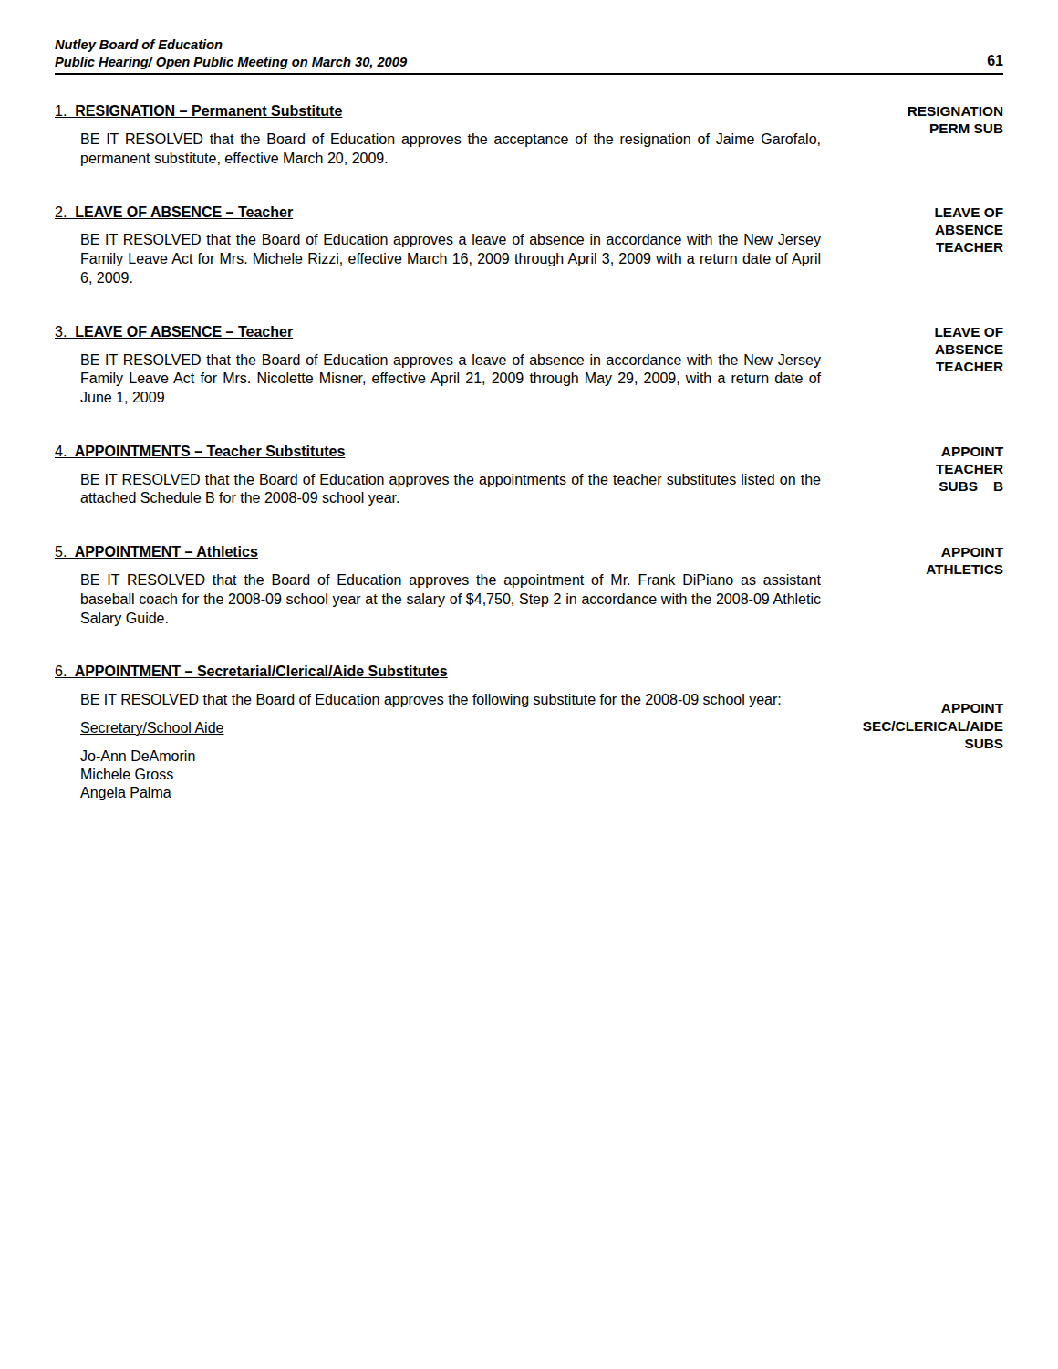Nutley Board of Education
Public Hearing/ Open Public Meeting on March 30, 2009
61
1. RESIGNATION – Permanent Substitute
BE IT RESOLVED that the Board of Education approves the acceptance of the resignation of Jaime Garofalo, permanent substitute, effective March 20, 2009.
RESIGNATION
PERM SUB
2. LEAVE OF ABSENCE – Teacher
BE IT RESOLVED that the Board of Education approves a leave of absence in accordance with the New Jersey Family Leave Act for Mrs. Michele Rizzi, effective March 16, 2009 through April 3, 2009 with a return date of April 6, 2009.
LEAVE OF
ABSENCE
TEACHER
3. LEAVE OF ABSENCE – Teacher
BE IT RESOLVED that the Board of Education approves a leave of absence in accordance with the New Jersey Family Leave Act for Mrs. Nicolette Misner, effective April 21, 2009 through May 29, 2009, with a return date of June 1, 2009
LEAVE OF
ABSENCE
TEACHER
4. APPOINTMENTS – Teacher Substitutes
BE IT RESOLVED that the Board of Education approves the appointments of the teacher substitutes listed on the attached Schedule B for the 2008-09 school year.
APPOINT
TEACHER
SUBS B
5. APPOINTMENT – Athletics
BE IT RESOLVED that the Board of Education approves the appointment of Mr. Frank DiPiano as assistant baseball coach for the 2008-09 school year at the salary of $4,750, Step 2 in accordance with the 2008-09 Athletic Salary Guide.
APPOINT
ATHLETICS
6. APPOINTMENT – Secretarial/Clerical/Aide Substitutes
BE IT RESOLVED that the Board of Education approves the following substitute for the 2008-09 school year:
Secretary/School Aide
Jo-Ann DeAmorin
Michele Gross
Angela Palma
APPOINT
SEC/CLERICAL/AIDE
SUBS